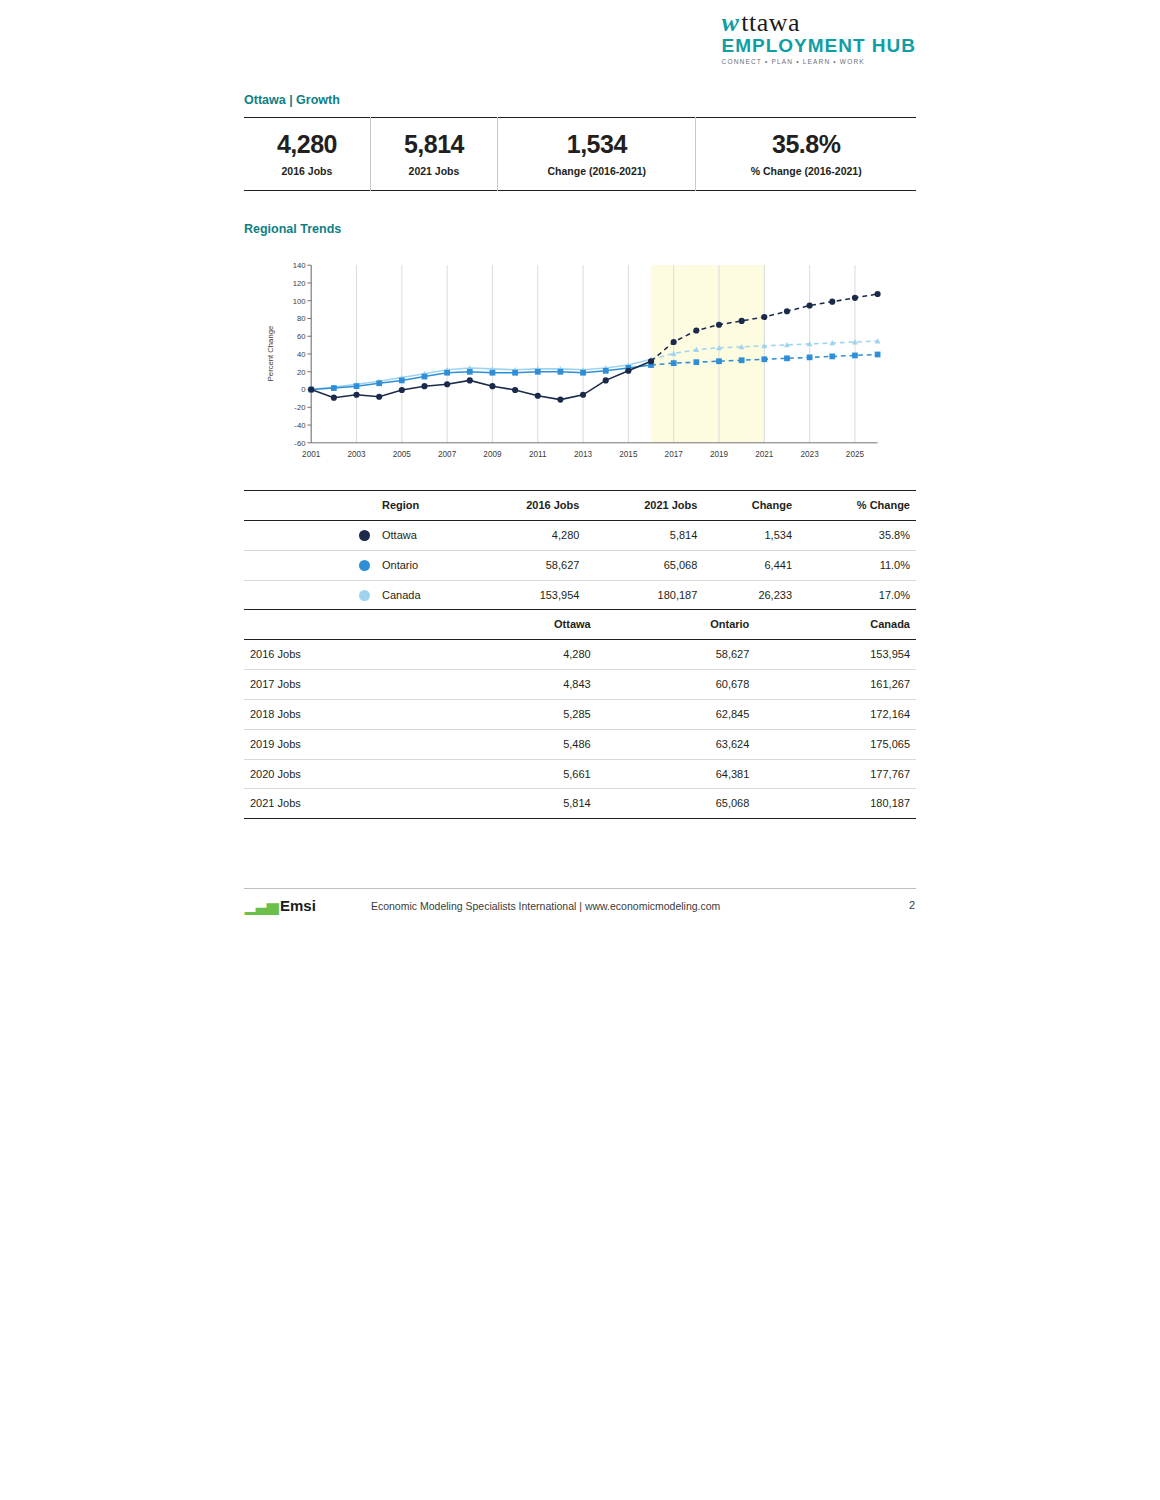wttawa
EMPLOYMENT HUB
CONNECT • PLAN • LEARN • WORK
Ottawa | Growth
| 4,280 2016 Jobs | 5,814 2021 Jobs | 1,534 Change (2016-2021) | 35.8% % Change (2016-2021) |
Regional Trends
140 120 100 80 60 40 20 0 -20 -40 -60 Percent Change 2001 2003 2005 2007 2009 2011 2013 2015 2017 2019 2021 2023 2025
| | Region | 2016 Jobs | 2021 Jobs | Change | % Change |
| --- | --- | --- | --- | --- | --- |
| | Ottawa | 4,280 | 5,814 | 1,534 | 35.8% |
| | Ontario | 58,627 | 65,068 | 6,441 | 11.0% |
| | Canada | 153,954 | 180,187 | 26,233 | 17.0% |
| | Ottawa | Ontario | Canada |
| --- | --- | --- | --- |
| 2016 Jobs | 4,280 | 58,627 | 153,954 |
| 2017 Jobs | 4,843 | 60,678 | 161,267 |
| 2018 Jobs | 5,285 | 62,845 | 172,164 |
| 2019 Jobs | 5,486 | 63,624 | 175,065 |
| 2020 Jobs | 5,661 | 64,381 | 177,767 |
| 2021 Jobs | 5,814 | 65,068 | 180,187 |
| ▁▃▅ Emsi | Economic Modeling Specialists International / www.economicmodeling.com | 2 |